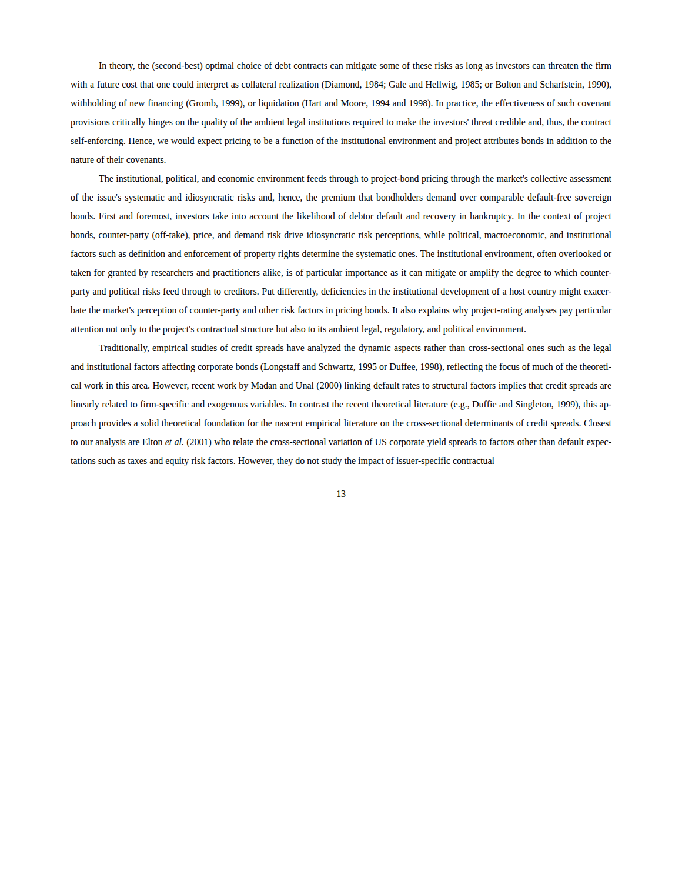In theory, the (second-best) optimal choice of debt contracts can mitigate some of these risks as long as investors can threaten the firm with a future cost that one could interpret as collateral realization (Diamond, 1984; Gale and Hellwig, 1985; or Bolton and Scharfstein, 1990), withholding of new financing (Gromb, 1999), or liquidation (Hart and Moore, 1994 and 1998). In practice, the effectiveness of such covenant provisions critically hinges on the quality of the ambient legal institutions required to make the investors' threat credible and, thus, the contract self-enforcing. Hence, we would expect pricing to be a function of the institutional environment and project attributes bonds in addition to the nature of their covenants.
The institutional, political, and economic environment feeds through to project-bond pricing through the market's collective assessment of the issue's systematic and idiosyncratic risks and, hence, the premium that bondholders demand over comparable default-free sovereign bonds. First and foremost, investors take into account the likelihood of debtor default and recovery in bankruptcy. In the context of project bonds, counter-party (off-take), price, and demand risk drive idiosyncratic risk perceptions, while political, macroeconomic, and institutional factors such as definition and enforcement of property rights determine the systematic ones. The institutional environment, often overlooked or taken for granted by researchers and practitioners alike, is of particular importance as it can mitigate or amplify the degree to which counter-party and political risks feed through to creditors. Put differently, deficiencies in the institutional development of a host country might exacerbate the market's perception of counter-party and other risk factors in pricing bonds. It also explains why project-rating analyses pay particular attention not only to the project's contractual structure but also to its ambient legal, regulatory, and political environment.
Traditionally, empirical studies of credit spreads have analyzed the dynamic aspects rather than cross-sectional ones such as the legal and institutional factors affecting corporate bonds (Longstaff and Schwartz, 1995 or Duffee, 1998), reflecting the focus of much of the theoretical work in this area. However, recent work by Madan and Unal (2000) linking default rates to structural factors implies that credit spreads are linearly related to firm-specific and exogenous variables. In contrast the recent theoretical literature (e.g., Duffie and Singleton, 1999), this approach provides a solid theoretical foundation for the nascent empirical literature on the cross-sectional determinants of credit spreads. Closest to our analysis are Elton et al. (2001) who relate the cross-sectional variation of US corporate yield spreads to factors other than default expectations such as taxes and equity risk factors. However, they do not study the impact of issuer-specific contractual
13